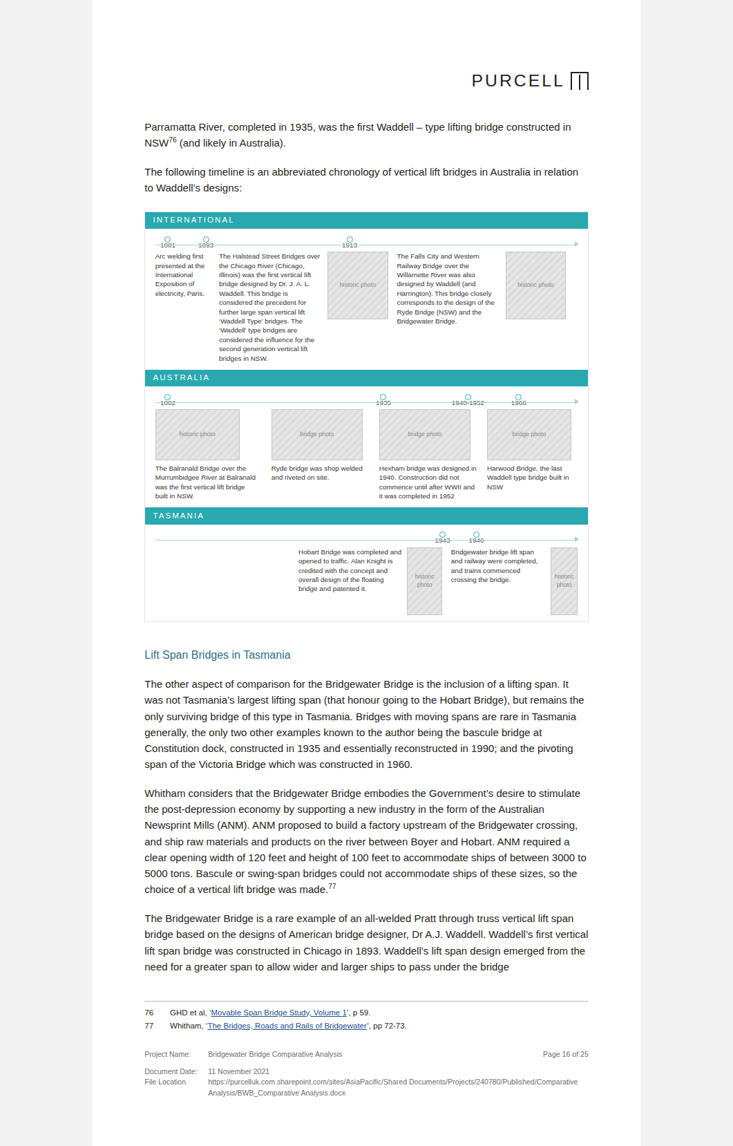PURCELL
Parramatta River, completed in 1935, was the first Waddell – type lifting bridge constructed in NSW76 (and likely in Australia).
The following timeline is an abbreviated chronology of vertical lift bridges in Australia in relation to Waddell’s designs:
INTERNATIONAL
1881
1893
1913
Arc welding first presented at the International Exposition of electricity, Paris.
The Halstead Street Bridges over the Chicago River (Chicago, Illinois) was the first vertical lift bridge designed by Dr. J. A. L. Waddell. This bridge is considered the precedent for further large span vertical lift ‘Waddell Type’ bridges. The ‘Waddell’ type bridges are considered the influence for the second generation vertical lift bridges in NSW.
historic photo
The Falls City and Western Railway Bridge over the Willamette River was also designed by Waddell (and Harrington). This bridge closely corresponds to the design of the Ryde Bridge (NSW) and the Bridgewater Bridge.
historic photo
AUSTRALIA
1882
1935
1940-1952
1966
historic photo
The Balranald Bridge over the Murrumbidgee River at Balranald was the first vertical lift bridge built in NSW.
bridge photo
Ryde bridge was shop welded and riveted on site.
bridge photo
Hexham bridge was designed in 1940. Construction did not commence until after WWII and it was completed in 1952
bridge photo
Harwood Bridge, the last Waddell type bridge built in NSW
TASMANIA
1943
1946
Hobart Bridge was completed and opened to traffic. Alan Knight is credited with the concept and overall design of the floating bridge and patented it.
historic photo
Bridgewater bridge lift span and railway were completed, and trains commenced crossing the bridge.
historic photo
Lift Span Bridges in Tasmania
The other aspect of comparison for the Bridgewater Bridge is the inclusion of a lifting span. It was not Tasmania’s largest lifting span (that honour going to the Hobart Bridge), but remains the only surviving bridge of this type in Tasmania. Bridges with moving spans are rare in Tasmania generally, the only two other examples known to the author being the bascule bridge at Constitution dock, constructed in 1935 and essentially reconstructed in 1990; and the pivoting span of the Victoria Bridge which was constructed in 1960.
Whitham considers that the Bridgewater Bridge embodies the Government’s desire to stimulate the post-depression economy by supporting a new industry in the form of the Australian Newsprint Mills (ANM). ANM proposed to build a factory upstream of the Bridgewater crossing, and ship raw materials and products on the river between Boyer and Hobart. ANM required a clear opening width of 120 feet and height of 100 feet to accommodate ships of between 3000 to 5000 tons. Bascule or swing-span bridges could not accommodate ships of these sizes, so the choice of a vertical lift bridge was made.77
The Bridgewater Bridge is a rare example of an all-welded Pratt through truss vertical lift span bridge based on the designs of American bridge designer, Dr A.J. Waddell. Waddell’s first vertical lift span bridge was constructed in Chicago in 1893. Waddell’s lift span design emerged from the need for a greater span to allow wider and larger ships to pass under the bridge
76 GHD et al, ‘Movable Span Bridge Study, Volume 1’, p 59.
77 Whitham, ‘The Bridges, Roads and Rails of Bridgewater’, pp 72-73.
Project Name: Bridgewater Bridge Comparative Analysis Page 16 of 25
Document Date: 11 November 2021
File Location https://purcelluk.com.sharepoint.com/sites/AsiaPacific/Shared Documents/Projects/240780/Published/Comparative Analysis/BWB_Comparative Analysis.docx